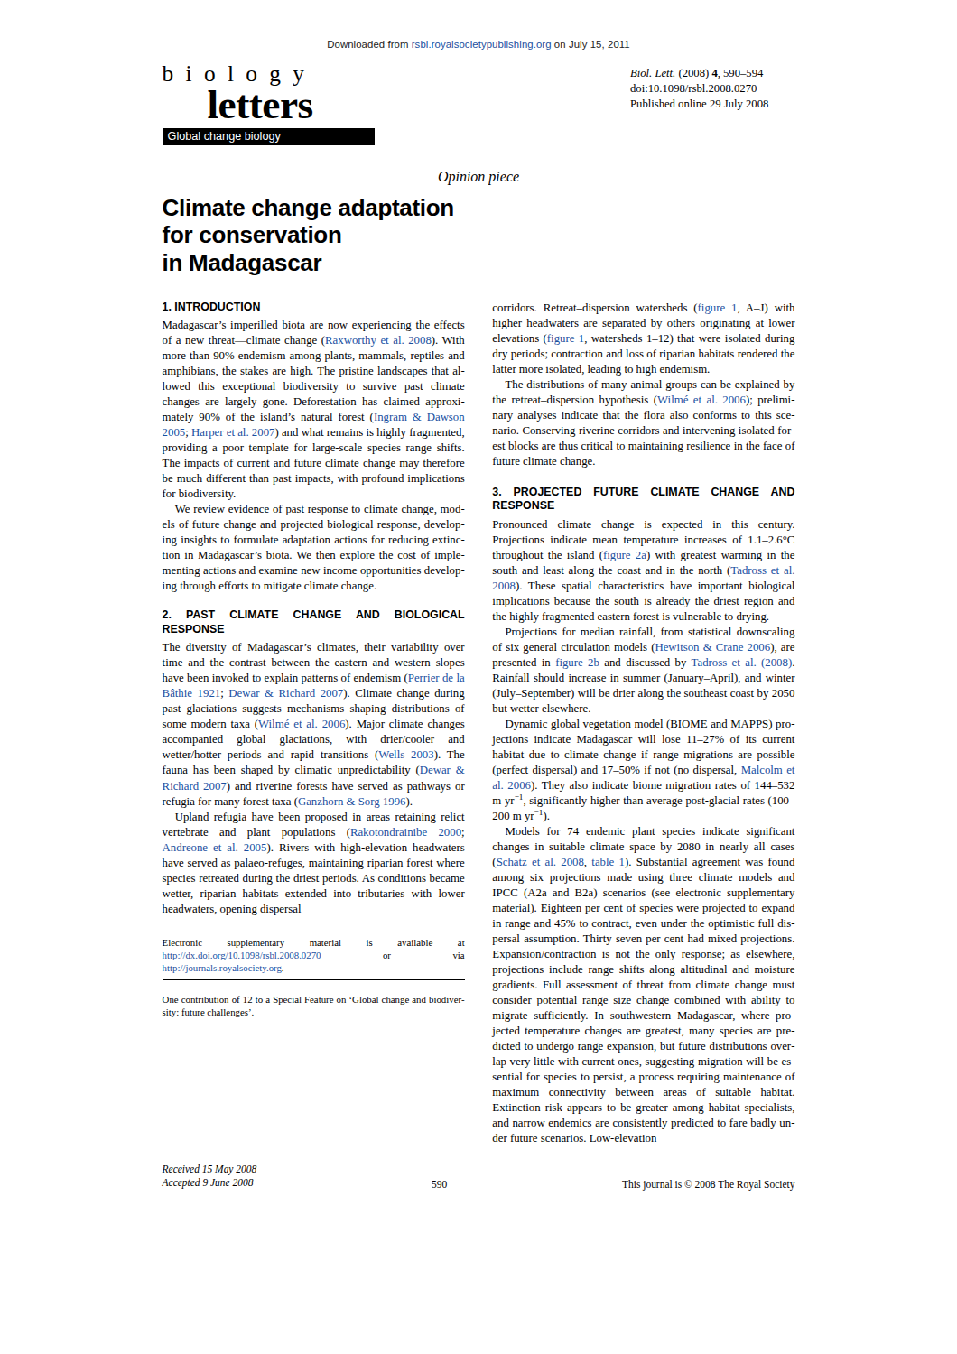Downloaded from rsbl.royalsocietypublishing.org on July 15, 2011
b i o l o g y
letters
Global change biology
Biol. Lett. (2008) 4, 590–594
doi:10.1098/rsbl.2008.0270
Published online 29 July 2008
Opinion piece
Climate change adaptation
for conservation
in Madagascar
1. Introduction
Madagascar’s imperilled biota are now experiencing the effects of a new threat—climate change (Raxworthy et al. 2008). With more than 90% endemism among plants, mammals, reptiles and amphibians, the stakes are high. The pristine landscapes that allowed this exceptional biodiversity to survive past climate changes are largely gone. Deforestation has claimed approximately 90% of the island’s natural forest (Ingram & Dawson 2005; Harper et al. 2007) and what remains is highly fragmented, providing a poor template for large-scale species range shifts. The impacts of current and future climate change may therefore be much different than past impacts, with profound implications for biodiversity.
We review evidence of past response to climate change, models of future change and projected biological response, developing insights to formulate adaptation actions for reducing extinction in Madagascar’s biota. We then explore the cost of implementing actions and examine new income opportunities developing through efforts to mitigate climate change.
2. Past climate change and biological response
The diversity of Madagascar’s climates, their variability over time and the contrast between the eastern and western slopes have been invoked to explain patterns of endemism (Perrier de la Bâthie 1921; Dewar & Richard 2007). Climate change during past glaciations suggests mechanisms shaping distributions of some modern taxa (Wilmé et al. 2006). Major climate changes accompanied global glaciations, with drier/cooler and wetter/hotter periods and rapid transitions (Wells 2003). The fauna has been shaped by climatic unpredictability (Dewar & Richard 2007) and riverine forests have served as pathways or refugia for many forest taxa (Ganzhorn & Sorg 1996).
Upland refugia have been proposed in areas retaining relict vertebrate and plant populations (Rakotondrainibe 2000; Andreone et al. 2005). Rivers with high-elevation headwaters have served as palaeo-refuges, maintaining riparian forest where species retreated during the driest periods. As conditions became wetter, riparian habitats extended into tributaries with lower headwaters, opening dispersal
Electronic supplementary material is available at http://dx.doi.org/10.1098/rsbl.2008.0270 or via http://journals.royalsociety.org.
One contribution of 12 to a Special Feature on ‘Global change and biodiversity: future challenges’.
corridors. Retreat–dispersion watersheds (figure 1, A–J) with higher headwaters are separated by others originating at lower elevations (figure 1, watersheds 1–12) that were isolated during dry periods; contraction and loss of riparian habitats rendered the latter more isolated, leading to high endemism.
The distributions of many animal groups can be explained by the retreat–dispersion hypothesis (Wilmé et al. 2006); preliminary analyses indicate that the flora also conforms to this scenario. Conserving riverine corridors and intervening isolated forest blocks are thus critical to maintaining resilience in the face of future climate change.
3. Projected future climate change and response
Pronounced climate change is expected in this century. Projections indicate mean temperature increases of 1.1–2.6°C throughout the island (figure 2a) with greatest warming in the south and least along the coast and in the north (Tadross et al. 2008). These spatial characteristics have important biological implications because the south is already the driest region and the highly fragmented eastern forest is vulnerable to drying.
Projections for median rainfall, from statistical downscaling of six general circulation models (Hewitson & Crane 2006), are presented in figure 2b and discussed by Tadross et al. (2008). Rainfall should increase in summer (January–April), and winter (July–September) will be drier along the southeast coast by 2050 but wetter elsewhere.
Dynamic global vegetation model (BIOME and MAPPS) projections indicate Madagascar will lose 11–27% of its current habitat due to climate change if range migrations are possible (perfect dispersal) and 17–50% if not (no dispersal, Malcolm et al. 2006). They also indicate biome migration rates of 144–532 m yr−1, significantly higher than average post-glacial rates (100–200 m yr−1).
Models for 74 endemic plant species indicate significant changes in suitable climate space by 2080 in nearly all cases (Schatz et al. 2008, table 1). Substantial agreement was found among six projections made using three climate models and IPCC (A2a and B2a) scenarios (see electronic supplementary material). Eighteen per cent of species were projected to expand in range and 45% to contract, even under the optimistic full dispersal assumption. Thirty seven per cent had mixed projections. Expansion/contraction is not the only response; as elsewhere, projections include range shifts along altitudinal and moisture gradients. Full assessment of threat from climate change must consider potential range size change combined with ability to migrate sufficiently. In southwestern Madagascar, where projected temperature changes are greatest, many species are predicted to undergo range expansion, but future distributions overlap very little with current ones, suggesting migration will be essential for species to persist, a process requiring maintenance of maximum connectivity between areas of suitable habitat. Extinction risk appears to be greater among habitat specialists, and narrow endemics are consistently predicted to fare badly under future scenarios. Low-elevation
Received 15 May 2008
Accepted 9 June 2008
590
This journal is © 2008 The Royal Society